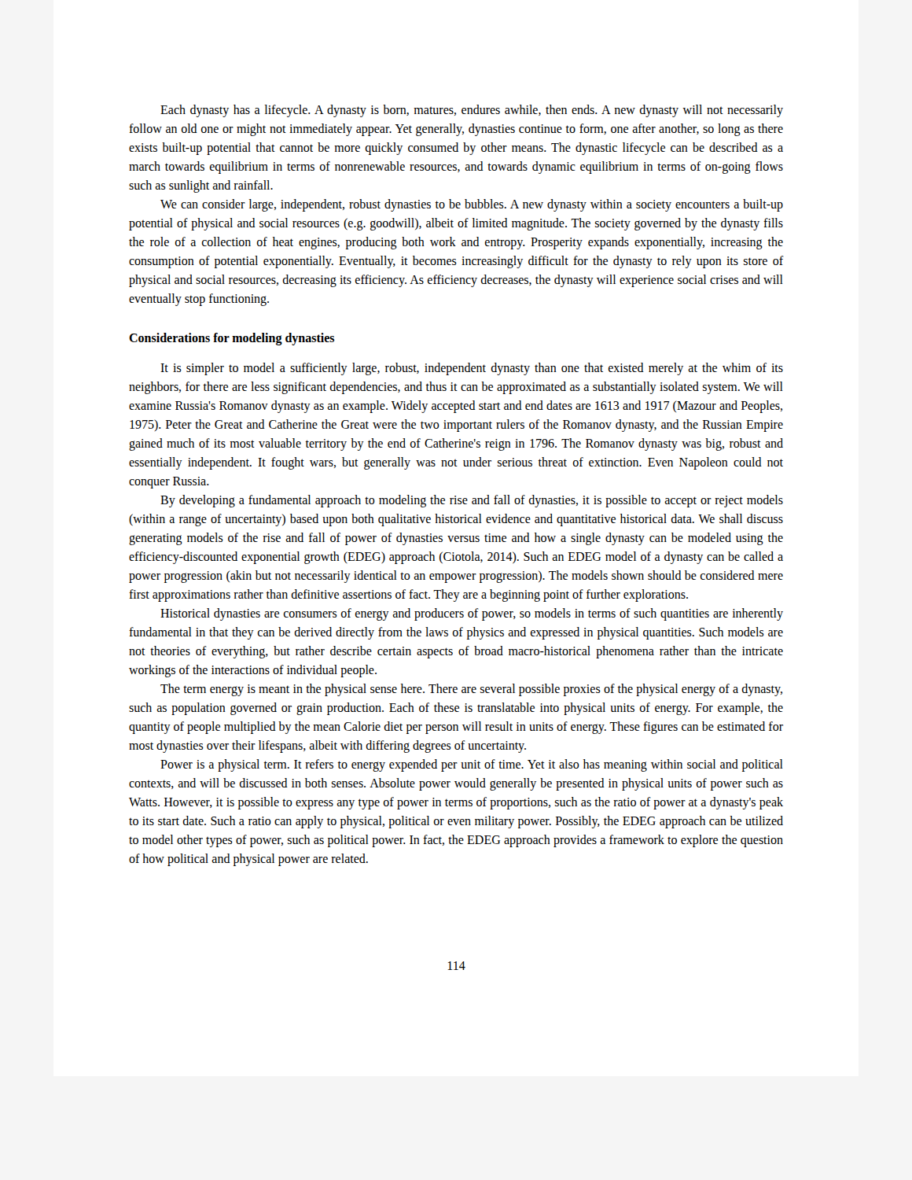Each dynasty has a lifecycle. A dynasty is born, matures, endures awhile, then ends. A new dynasty will not necessarily follow an old one or might not immediately appear. Yet generally, dynasties continue to form, one after another, so long as there exists built-up potential that cannot be more quickly consumed by other means. The dynastic lifecycle can be described as a march towards equilibrium in terms of nonrenewable resources, and towards dynamic equilibrium in terms of on-going flows such as sunlight and rainfall.
We can consider large, independent, robust dynasties to be bubbles. A new dynasty within a society encounters a built-up potential of physical and social resources (e.g. goodwill), albeit of limited magnitude. The society governed by the dynasty fills the role of a collection of heat engines, producing both work and entropy. Prosperity expands exponentially, increasing the consumption of potential exponentially. Eventually, it becomes increasingly difficult for the dynasty to rely upon its store of physical and social resources, decreasing its efficiency. As efficiency decreases, the dynasty will experience social crises and will eventually stop functioning.
Considerations for modeling dynasties
It is simpler to model a sufficiently large, robust, independent dynasty than one that existed merely at the whim of its neighbors, for there are less significant dependencies, and thus it can be approximated as a substantially isolated system. We will examine Russia's Romanov dynasty as an example. Widely accepted start and end dates are 1613 and 1917 (Mazour and Peoples, 1975). Peter the Great and Catherine the Great were the two important rulers of the Romanov dynasty, and the Russian Empire gained much of its most valuable territory by the end of Catherine's reign in 1796. The Romanov dynasty was big, robust and essentially independent. It fought wars, but generally was not under serious threat of extinction. Even Napoleon could not conquer Russia.
By developing a fundamental approach to modeling the rise and fall of dynasties, it is possible to accept or reject models (within a range of uncertainty) based upon both qualitative historical evidence and quantitative historical data. We shall discuss generating models of the rise and fall of power of dynasties versus time and how a single dynasty can be modeled using the efficiency-discounted exponential growth (EDEG) approach (Ciotola, 2014). Such an EDEG model of a dynasty can be called a power progression (akin but not necessarily identical to an empower progression). The models shown should be considered mere first approximations rather than definitive assertions of fact. They are a beginning point of further explorations.
Historical dynasties are consumers of energy and producers of power, so models in terms of such quantities are inherently fundamental in that they can be derived directly from the laws of physics and expressed in physical quantities. Such models are not theories of everything, but rather describe certain aspects of broad macro-historical phenomena rather than the intricate workings of the interactions of individual people.
The term energy is meant in the physical sense here. There are several possible proxies of the physical energy of a dynasty, such as population governed or grain production. Each of these is translatable into physical units of energy. For example, the quantity of people multiplied by the mean Calorie diet per person will result in units of energy. These figures can be estimated for most dynasties over their lifespans, albeit with differing degrees of uncertainty.
Power is a physical term. It refers to energy expended per unit of time. Yet it also has meaning within social and political contexts, and will be discussed in both senses. Absolute power would generally be presented in physical units of power such as Watts. However, it is possible to express any type of power in terms of proportions, such as the ratio of power at a dynasty's peak to its start date. Such a ratio can apply to physical, political or even military power. Possibly, the EDEG approach can be utilized to model other types of power, such as political power. In fact, the EDEG approach provides a framework to explore the question of how political and physical power are related.
114